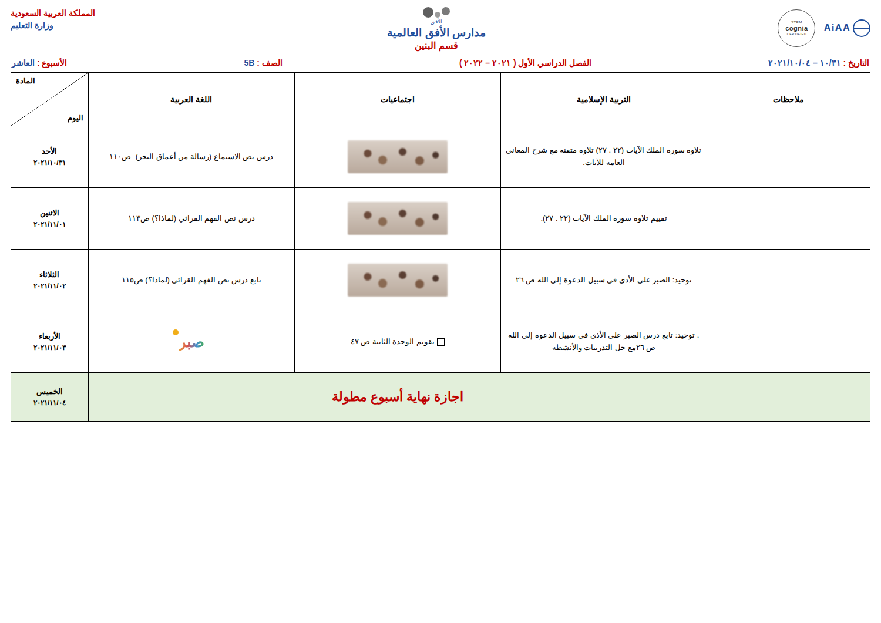AiAA
STEM
cognia
CERTIFIED
الأفق
مدارس الأفق العالمية
قسم البنين
المملكة العربية السعودية
وزارة التعليم
التاريخ : ١٠/٣١ – ٢٠٢١/١٠/٠٤
الفصل الدراسي الأول ( ٢٠٢١ – ٢٠٢٢ )
الصف : 5B
الأسبوع : العاشر
| ملاحظات | التربية الإسلامية | اجتماعيات | اللغة العربية | المادة اليوم |
| --- | --- | --- | --- | --- |
| | تلاوة سورة الملك الآيات (٢٢ . ٢٧) تلاوة متقنة مع شرح المعاني العامة للآيات. | | درس نص الاستماع (رسالة من أعماق البحر) ص١١٠ | الأحد ٢٠٢١/١٠/٣١ |
| | تقييم تلاوة سورة الملك الآيات (٢٢ . ٢٧). | | درس نص الفهم القرائي (لماذا؟) ص١١٣ | الاثنين ٢٠٢١/١١/٠١ |
| | توحيد: الصبر على الأذى في سبيل الدعوة إلى الله ص ٢٦ | | تابع درس نص الفهم القرائي (لماذا؟) ص١١٥ | الثلاثاء ٢٠٢١/١١/٠٢ |
| | . توحيد: تابع درس الصبر على الأذى في سبيل الدعوة إلى الله ص ٢٦مع حل التدريبات والأنشطة | تقويم الوحدة الثانية ص ٤٧ | صبر | الأربعاء ٢٠٢١/١١/٠٣ |
| | اجازة نهاية أسبوع مطولة | الخميس ٢٠٢١/١١/٠٤ |